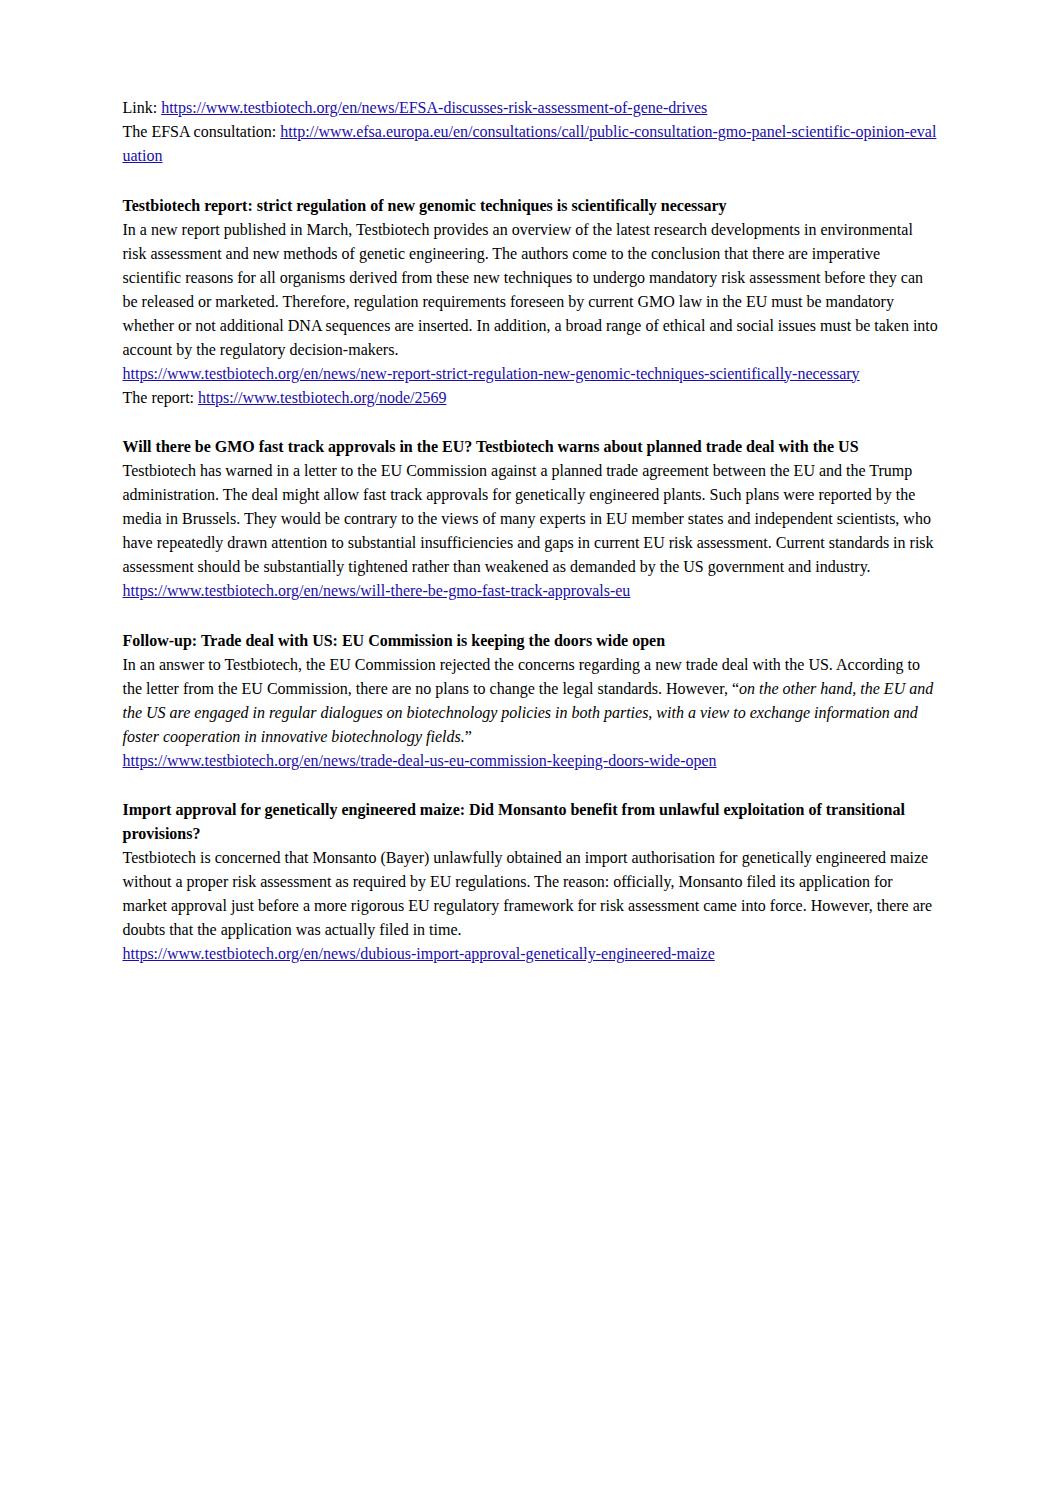Link: https://www.testbiotech.org/en/news/EFSA-discusses-risk-assessment-of-gene-drives
The EFSA consultation: http://www.efsa.europa.eu/en/consultations/call/public-consultation-gmo-panel-scientific-opinion-evaluation
Testbiotech report: strict regulation of new genomic techniques is scientifically necessary
In a new report published in March, Testbiotech provides an overview of the latest research developments in environmental risk assessment and new methods of genetic engineering. The authors come to the conclusion that there are imperative scientific reasons for all organisms derived from these new techniques to undergo mandatory risk assessment before they can be released or marketed. Therefore, regulation requirements foreseen by current GMO law in the EU must be mandatory whether or not additional DNA sequences are inserted. In addition, a broad range of ethical and social issues must be taken into account by the regulatory decision-makers.
https://www.testbiotech.org/en/news/new-report-strict-regulation-new-genomic-techniques-scientifically-necessary
The report: https://www.testbiotech.org/node/2569
Will there be GMO fast track approvals in the EU? Testbiotech warns about planned trade deal with the US
Testbiotech has warned in a letter to the EU Commission against a planned trade agreement between the EU and the Trump administration. The deal might allow fast track approvals for genetically engineered plants. Such plans were reported by the media in Brussels. They would be contrary to the views of many experts in EU member states and independent scientists, who have repeatedly drawn attention to substantial insufficiencies and gaps in current EU risk assessment. Current standards in risk assessment should be substantially tightened rather than weakened as demanded by the US government and industry.
https://www.testbiotech.org/en/news/will-there-be-gmo-fast-track-approvals-eu
Follow-up: Trade deal with US: EU Commission is keeping the doors wide open
In an answer to Testbiotech, the EU Commission rejected the concerns regarding a new trade deal with the US. According to the letter from the EU Commission, there are no plans to change the legal standards. However, “on the other hand, the EU and the US are engaged in regular dialogues on biotechnology policies in both parties, with a view to exchange information and foster cooperation in innovative biotechnology fields.”
https://www.testbiotech.org/en/news/trade-deal-us-eu-commission-keeping-doors-wide-open
Import approval for genetically engineered maize: Did Monsanto benefit from unlawful exploitation of transitional provisions?
Testbiotech is concerned that Monsanto (Bayer) unlawfully obtained an import authorisation for genetically engineered maize without a proper risk assessment as required by EU regulations. The reason: officially, Monsanto filed its application for market approval just before a more rigorous EU regulatory framework for risk assessment came into force. However, there are doubts that the application was actually filed in time.
https://www.testbiotech.org/en/news/dubious-import-approval-genetically-engineered-maize